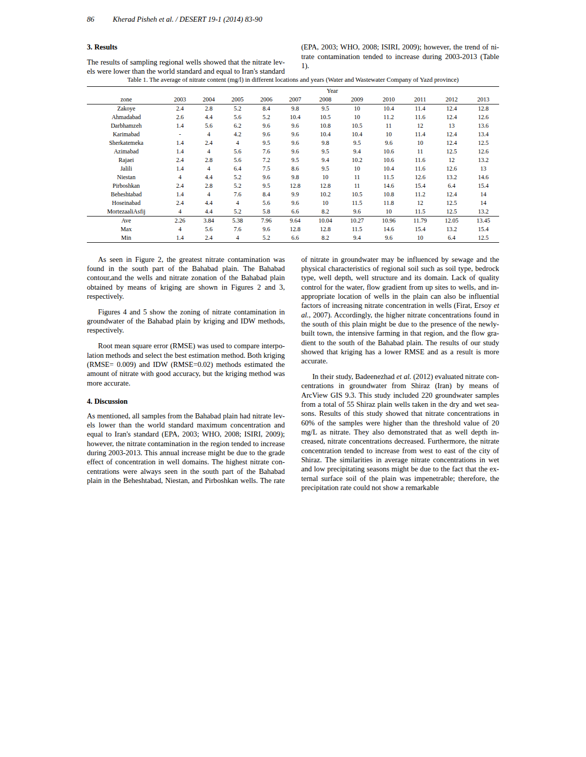86 Kherad Pisheh et al. / DESERT 19-1 (2014) 83-90
3. Results
The results of sampling regional wells showed that the nitrate levels were lower than the world standard and equal to Iran's standard (EPA, 2003; WHO, 2008; ISIRI, 2009); however, the trend of nitrate contamination tended to increase during 2003-2013 (Table 1).
Table 1. The average of nitrate content (mg/l) in different locations and years (Water and Wastewater Company of Yazd province)
| | Year |
| --- | --- |
| zone | 2003 | 2004 | 2005 | 2006 | 2007 | 2008 | 2009 | 2010 | 2011 | 2012 | 2013 |
| Zakoye | 2.4 | 2.8 | 5.2 | 8.4 | 9.8 | 9.5 | 10 | 10.4 | 11.4 | 12.4 | 12.8 |
| Ahmadabad | 2.6 | 4.4 | 5.6 | 5.2 | 10.4 | 10.5 | 10 | 11.2 | 11.6 | 12.4 | 12.6 |
| Darbhamzeh | 1.4 | 5.6 | 6.2 | 9.6 | 9.6 | 10.8 | 10.5 | 11 | 12 | 13 | 13.6 |
| Karimabad | - | 4 | 4.2 | 9.6 | 9.6 | 10.4 | 10.4 | 10 | 11.4 | 12.4 | 13.4 |
| Sherkatemeka | 1.4 | 2.4 | 4 | 9.5 | 9.6 | 9.8 | 9.5 | 9.6 | 10 | 12.4 | 12.5 |
| Azimabad | 1.4 | 4 | 5.6 | 7.6 | 9.6 | 9.5 | 9.4 | 10.6 | 11 | 12.5 | 12.6 |
| Rajaei | 2.4 | 2.8 | 5.6 | 7.2 | 9.5 | 9.4 | 10.2 | 10.6 | 11.6 | 12 | 13.2 |
| Jalili | 1.4 | 4 | 6.4 | 7.5 | 8.6 | 9.5 | 10 | 10.4 | 11.6 | 12.6 | 13 |
| Niestan | 4 | 4.4 | 5.2 | 9.6 | 9.8 | 10 | 11 | 11.5 | 12.6 | 13.2 | 14.6 |
| Pirboshkan | 2.4 | 2.8 | 5.2 | 9.5 | 12.8 | 12.8 | 11 | 14.6 | 15.4 | 6.4 | 15.4 |
| Beheshtabad | 1.4 | 4 | 7.6 | 8.4 | 9.9 | 10.2 | 10.5 | 10.8 | 11.2 | 12.4 | 14 |
| Hoseinabad | 2.4 | 4.4 | 4 | 5.6 | 9.6 | 10 | 11.5 | 11.8 | 12 | 12.5 | 14 |
| MortezaaliAsfij | 4 | 4.4 | 5.2 | 5.8 | 6.6 | 8.2 | 9.6 | 10 | 11.5 | 12.5 | 13.2 |
| Ave | 2.26 | 3.84 | 5.38 | 7.96 | 9.64 | 10.04 | 10.27 | 10.96 | 11.79 | 12.05 | 13.45 |
| Max | 4 | 5.6 | 7.6 | 9.6 | 12.8 | 12.8 | 11.5 | 14.6 | 15.4 | 13.2 | 15.4 |
| Min | 1.4 | 2.4 | 4 | 5.2 | 6.6 | 8.2 | 9.4 | 9.6 | 10 | 6.4 | 12.5 |
As seen in Figure 2, the greatest nitrate contamination was found in the south part of the Bahabad plain. The Bahabad contour,and the wells and nitrate zonation of the Bahabad plain obtained by means of kriging are shown in Figures 2 and 3, respectively.
Figures 4 and 5 show the zoning of nitrate contamination in groundwater of the Bahabad plain by kriging and IDW methods, respectively.
Root mean square error (RMSE) was used to compare interpolation methods and select the best estimation method. Both kriging (RMSE= 0.009) and IDW (RMSE=0.02) methods estimated the amount of nitrate with good accuracy, but the kriging method was more accurate.
4. Discussion
As mentioned, all samples from the Bahabad plain had nitrate levels lower than the world standard maximum concentration and equal to Iran's standard (EPA, 2003; WHO, 2008; ISIRI, 2009); however, the nitrate contamination in the region tended to increase during 2003-2013. This annual increase might be due to the grade effect of concentration in well domains. The highest nitrate concentrations were always seen in the south part of the Bahabad plain in the Beheshtabad, Niestan, and Pirboshkan wells. The rate of nitrate in groundwater may be influenced by sewage and the physical characteristics of regional soil such as soil type, bedrock type, well depth, well structure and its domain. Lack of quality control for the water, flow gradient from up sites to wells, and inappropriate location of wells in the plain can also be influential factors of increasing nitrate concentration in wells (Firat, Ersoy et al., 2007). Accordingly, the higher nitrate concentrations found in the south of this plain might be due to the presence of the newly-built town, the intensive farming in that region, and the flow gradient to the south of the Bahabad plain. The results of our study showed that kriging has a lower RMSE and as a result is more accurate.
In their study, Badeenezhad et al. (2012) evaluated nitrate concentrations in groundwater from Shiraz (Iran) by means of ArcView GIS 9.3. This study included 220 groundwater samples from a total of 55 Shiraz plain wells taken in the dry and wet seasons. Results of this study showed that nitrate concentrations in 60% of the samples were higher than the threshold value of 20 mg/L as nitrate. They also demonstrated that as well depth increased, nitrate concentrations decreased. Furthermore, the nitrate concentration tended to increase from west to east of the city of Shiraz. The similarities in average nitrate concentrations in wet and low precipitating seasons might be due to the fact that the external surface soil of the plain was impenetrable; therefore, the precipitation rate could not show a remarkable